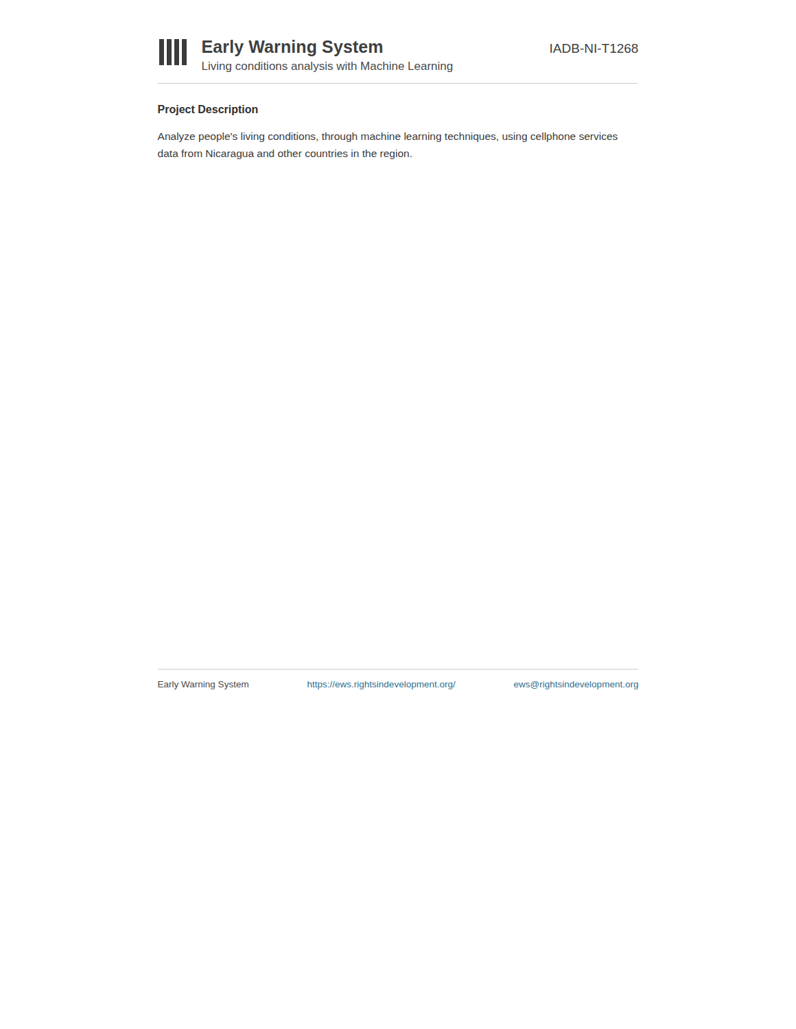Early Warning System
Living conditions analysis with Machine Learning
IADB-NI-T1268
Project Description
Analyze people's living conditions, through machine learning techniques, using cellphone services data from Nicaragua and other countries in the region.
Early Warning System
https://ews.rightsindevelopment.org/
ews@rightsindevelopment.org